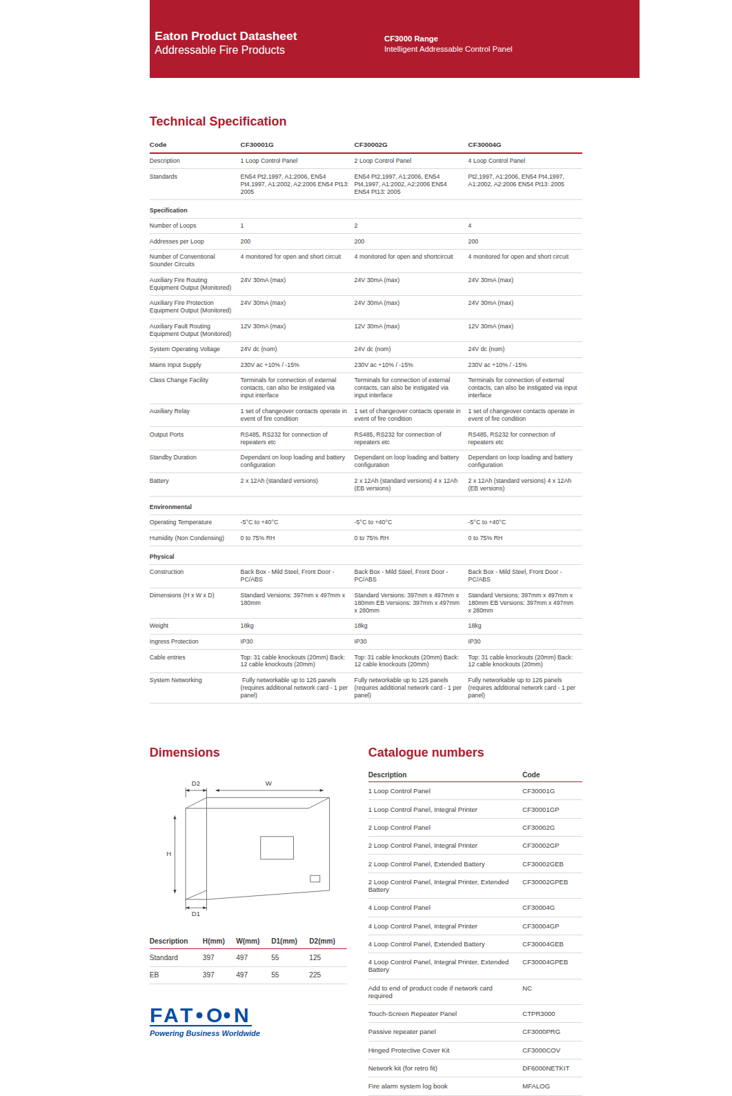Eaton Product Datasheet
Addressable Fire Products
CF3000 Range
Intelligent Addressable Control Panel
Technical Specification
| Code | CF30001G | CF30002G | CF30004G |
| --- | --- | --- | --- |
| Description | 1 Loop Control Panel | 2 Loop Control Panel | 4 Loop Control Panel |
| Standards | EN54 Pt2,1997, A1:2006, EN54 Pt4,1997, A1:2002, A2:2006 EN54 Pt13: 2005 | EN54 Pt2,1997, A1:2006, EN54 Pt4,1997, A1:2002, A2:2006 EN54 EN54 Pt13: 2005 | Pt2,1997, A1:2006, EN54 Pt4,1997, A1:2002, A2:2006 EN54 Pt13: 2005 |
| Specification | | | |
| Number of Loops | 1 | 2 | 4 |
| Addresses per Loop | 200 | 200 | 200 |
| Number of Conventional Sounder Circuits | 4 monitored for open and short circuit | 4 monitored for open and shortcircuit | 4 monitored for open and short circuit |
| Auxiliary Fire Routing Equipment Output (Monitored) | 24V 30mA (max) | 24V 30mA (max) | 24V 30mA (max) |
| Auxiliary Fire Protection Equipment Output (Monitored) | 24V 30mA (max) | 24V 30mA (max) | 24V 30mA (max) |
| Auxiliary Fault Routing Equipment Output (Monitored) | 12V 30mA (max) | 12V 30mA (max) | 12V 30mA (max) |
| System Operating Voltage | 24V dc (nom) | 24V dc (nom) | 24V dc (nom) |
| Mains Input Supply | 230V ac +10% / -15% | 230V ac +10% / -15% | 230V ac +10% / -15% |
| Class Change Facility | Terminals for connection of external contacts, can also be instigated via input interface | Terminals for connection of external contacts, can also be instigated via input interface | Terminals for connection of external contacts, can also be instigated via input interface |
| Auxiliary Relay | 1 set of changeover contacts operate in event of fire condition | 1 set of changeover contacts operate in event of fire condition | 1 set of changeover contacts operate in event of fire condition |
| Output Ports | RS485, RS232 for connection of repeaters etc | RS485, RS232 for connection of repeaters etc | RS485, RS232 for connection of repeaters etc |
| Standby Duration | Dependant on loop loading and battery configuration | Dependant on loop loading and battery configuration | Dependant on loop loading and battery configuration |
| Battery | 2 x 12Ah (standard versions) | 2 x 12Ah (standard versions) 4 x 12Ah (EB versions) | 2 x 12Ah (standard versions) 4 x 12Ah (EB versions) |
| Environmental | | | |
| Operating Temperature | -5°C to +40°C | -5°C to +40°C | -5°C to +40°C |
| Humidity (Non Condensing) | 0 to 75% RH | 0 to 75% RH | 0 to 75% RH |
| Physical | | | |
| Construction | Back Box - Mild Steel, Front Door - PC/ABS | Back Box - Mild Steel, Front Door - PC/ABS | Back Box - Mild Steel, Front Door - PC/ABS |
| Dimensions (H x W x D) | Standard Versions: 397mm x 497mm x 180mm | Standard Versions: 397mm x 497mm x 180mm EB Versions: 397mm x 497mm x 280mm | Standard Versions: 397mm x 497mm x 180mm EB Versions: 397mm x 497mm x 280mm |
| Weight | 18kg | 18kg | 18kg |
| Ingress Protection | IP30 | IP30 | IP30 |
| Cable entries | Top: 31 cable knockouts (20mm) Back: 12 cable knockouts (20mm) | Top: 31 cable knockouts (20mm) Back: 12 cable knockouts (20mm) | Top: 31 cable knockouts (20mm) Back: 12 cable knockouts (20mm) |
| System Networking | Fully networkable up to 126 panels (requires additional network card - 1 per panel) | Fully networkable up to 126 panels (requires additional network card - 1 per panel) | Fully networkable up to 126 panels (requires additional network card - 1 per panel) |
Dimensions
D2 W H D1
| Description | H(mm) | W(mm) | D1(mm) | D2(mm) |
| --- | --- | --- | --- | --- |
| Standard | 397 | 497 | 55 | 125 |
| EB | 397 | 497 | 55 | 225 |
F A T O N Powering Business Worldwide
Catalogue numbers
| Description | Code |
| --- | --- |
| 1 Loop Control Panel | CF30001G |
| 1 Loop Control Panel, Integral Printer | CF30001GP |
| 2 Loop Control Panel | CF30002G |
| 2 Loop Control Panel, Integral Printer | CF30002GP |
| 2 Loop Control Panel, Extended Battery | CF30002GEB |
| 2 Loop Control Panel, Integral Printer, Extended Battery | CF30002GPEB |
| 4 Loop Control Panel | CF30004G |
| 4 Loop Control Panel, Integral Printer | CF30004GP |
| 4 Loop Control Panel, Extended Battery | CF30004GEB |
| 4 Loop Control Panel, Integral Printer, Extended Battery | CF30004GPEB |
| Add to end of product code if network card required | NC |
| Touch-Screen Repeater Panel | CTPR3000 |
| Passive repeater panel | CF3000PRG |
| Hinged Protective Cover Kit | CF3000COV |
| Network kit (for retro fit) | DF6000NETKIT |
| Fire alarm system log book | MFALOG |